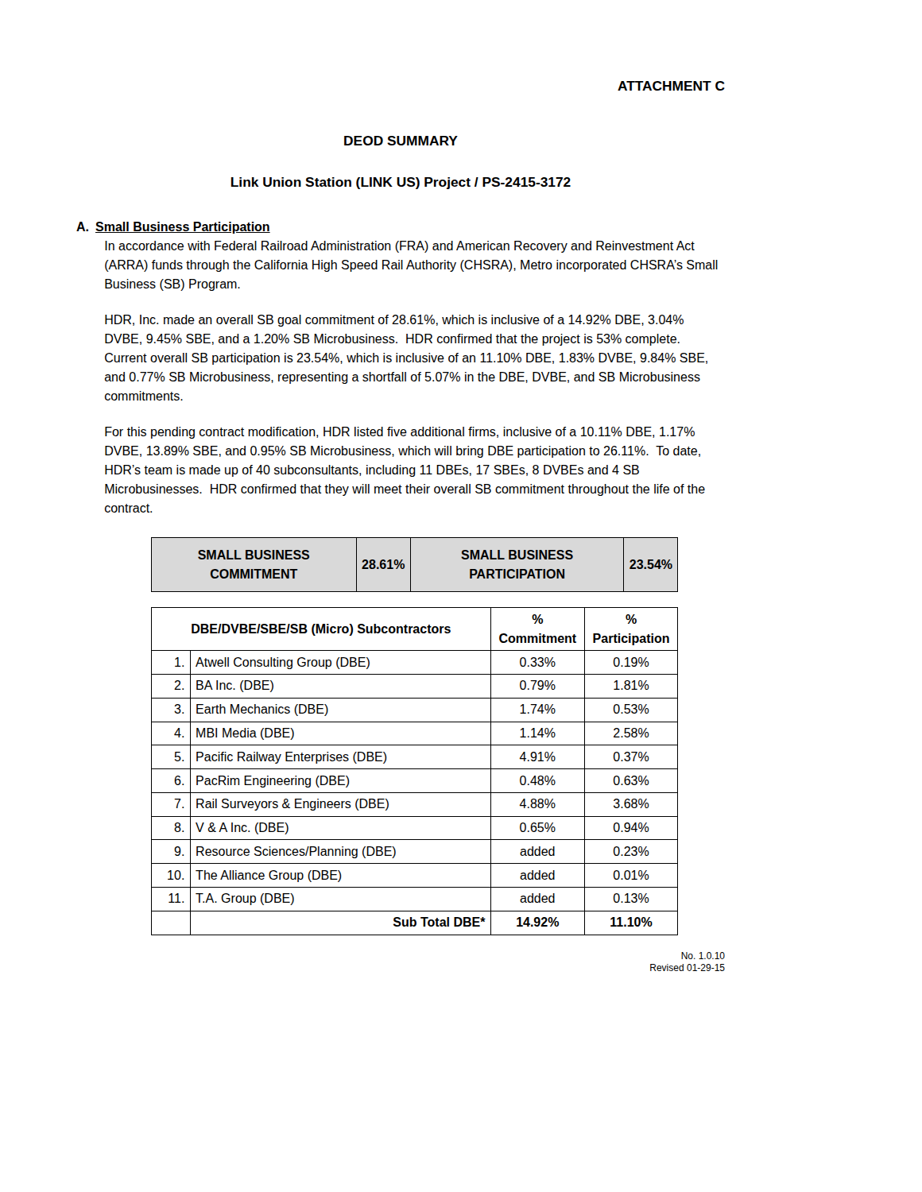ATTACHMENT C
DEOD SUMMARY
Link Union Station (LINK US) Project / PS-2415-3172
A. Small Business Participation
In accordance with Federal Railroad Administration (FRA) and American Recovery and Reinvestment Act (ARRA) funds through the California High Speed Rail Authority (CHSRA), Metro incorporated CHSRA’s Small Business (SB) Program.
HDR, Inc. made an overall SB goal commitment of 28.61%, which is inclusive of a 14.92% DBE, 3.04% DVBE, 9.45% SBE, and a 1.20% SB Microbusiness. HDR confirmed that the project is 53% complete. Current overall SB participation is 23.54%, which is inclusive of an 11.10% DBE, 1.83% DVBE, 9.84% SBE, and 0.77% SB Microbusiness, representing a shortfall of 5.07% in the DBE, DVBE, and SB Microbusiness commitments.
For this pending contract modification, HDR listed five additional firms, inclusive of a 10.11% DBE, 1.17% DVBE, 13.89% SBE, and 0.95% SB Microbusiness, which will bring DBE participation to 26.11%. To date, HDR’s team is made up of 40 subconsultants, including 11 DBEs, 17 SBEs, 8 DVBEs and 4 SB Microbusinesses. HDR confirmed that they will meet their overall SB commitment throughout the life of the contract.
| SMALL BUSINESS COMMITMENT | 28.61% | SMALL BUSINESS PARTICIPATION | 23.54% |
| DBE/DVBE/SBE/SB (Micro) Subcontractors | % Commitment | % Participation |
| --- | --- | --- |
| 1. | Atwell Consulting Group (DBE) | 0.33% | 0.19% |
| 2. | BA Inc. (DBE) | 0.79% | 1.81% |
| 3. | Earth Mechanics (DBE) | 1.74% | 0.53% |
| 4. | MBI Media (DBE) | 1.14% | 2.58% |
| 5. | Pacific Railway Enterprises (DBE) | 4.91% | 0.37% |
| 6. | PacRim Engineering (DBE) | 0.48% | 0.63% |
| 7. | Rail Surveyors & Engineers (DBE) | 4.88% | 3.68% |
| 8. | V & A Inc. (DBE) | 0.65% | 0.94% |
| 9. | Resource Sciences/Planning (DBE) | added | 0.23% |
| 10. | The Alliance Group (DBE) | added | 0.01% |
| 11. | T.A. Group (DBE) | added | 0.13% |
| | Sub Total DBE* | 14.92% | 11.10% |
No. 1.0.10
Revised 01-29-15